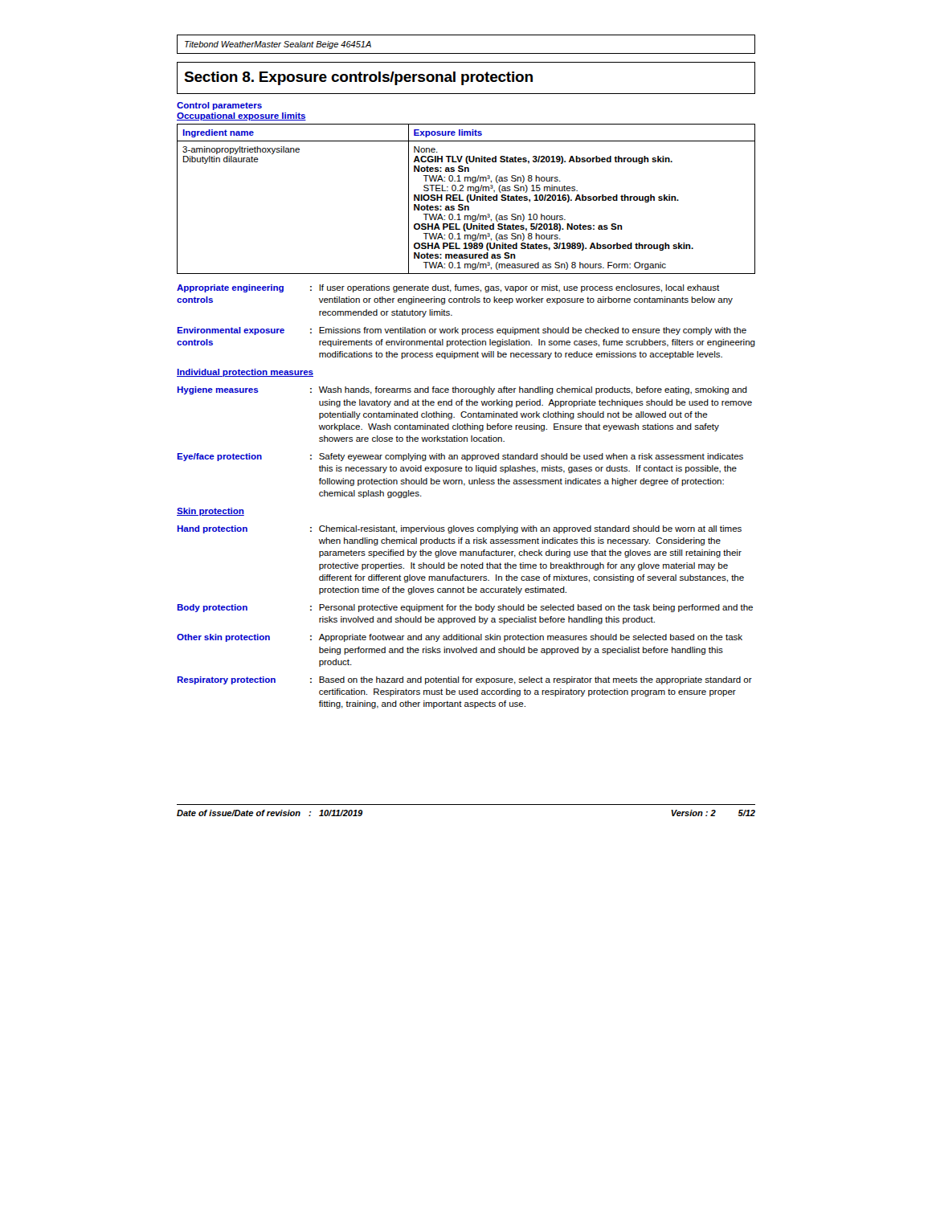Titebond WeatherMaster Sealant Beige 46451A
Section 8. Exposure controls/personal protection
Control parameters
Occupational exposure limits
| Ingredient name | Exposure limits |
| --- | --- |
| 3-aminopropyltriethoxysilane Dibutyltin dilaurate | None. ACGIH TLV (United States, 3/2019). Absorbed through skin. Notes: as Sn TWA: 0.1 mg/m³, (as Sn) 8 hours. STEL: 0.2 mg/m³, (as Sn) 15 minutes. NIOSH REL (United States, 10/2016). Absorbed through skin. Notes: as Sn TWA: 0.1 mg/m³, (as Sn) 10 hours. OSHA PEL (United States, 5/2018). Notes: as Sn TWA: 0.1 mg/m³, (as Sn) 8 hours. OSHA PEL 1989 (United States, 3/1989). Absorbed through skin. Notes: measured as Sn TWA: 0.1 mg/m³, (measured as Sn) 8 hours. Form: Organic |
| Appropriate engineering controls | : | If user operations generate dust, fumes, gas, vapor or mist, use process enclosures, local exhaust ventilation or other engineering controls to keep worker exposure to airborne contaminants below any recommended or statutory limits. |
| Environmental exposure controls | : | Emissions from ventilation or work process equipment should be checked to ensure they comply with the requirements of environmental protection legislation. In some cases, fume scrubbers, filters or engineering modifications to the process equipment will be necessary to reduce emissions to acceptable levels. |
| Individual protection measures |
| Hygiene measures | : | Wash hands, forearms and face thoroughly after handling chemical products, before eating, smoking and using the lavatory and at the end of the working period. Appropriate techniques should be used to remove potentially contaminated clothing. Contaminated work clothing should not be allowed out of the workplace. Wash contaminated clothing before reusing. Ensure that eyewash stations and safety showers are close to the workstation location. |
| Eye/face protection | : | Safety eyewear complying with an approved standard should be used when a risk assessment indicates this is necessary to avoid exposure to liquid splashes, mists, gases or dusts. If contact is possible, the following protection should be worn, unless the assessment indicates a higher degree of protection: chemical splash goggles. |
| Skin protection |
| Hand protection | : | Chemical-resistant, impervious gloves complying with an approved standard should be worn at all times when handling chemical products if a risk assessment indicates this is necessary. Considering the parameters specified by the glove manufacturer, check during use that the gloves are still retaining their protective properties. It should be noted that the time to breakthrough for any glove material may be different for different glove manufacturers. In the case of mixtures, consisting of several substances, the protection time of the gloves cannot be accurately estimated. |
| Body protection | : | Personal protective equipment for the body should be selected based on the task being performed and the risks involved and should be approved by a specialist before handling this product. |
| Other skin protection | : | Appropriate footwear and any additional skin protection measures should be selected based on the task being performed and the risks involved and should be approved by a specialist before handling this product. |
| Respiratory protection | : | Based on the hazard and potential for exposure, select a respirator that meets the appropriate standard or certification. Respirators must be used according to a respiratory protection program to ensure proper fitting, training, and other important aspects of use. |
Date of issue/Date of revision
: 10/11/2019
Version : 25/12